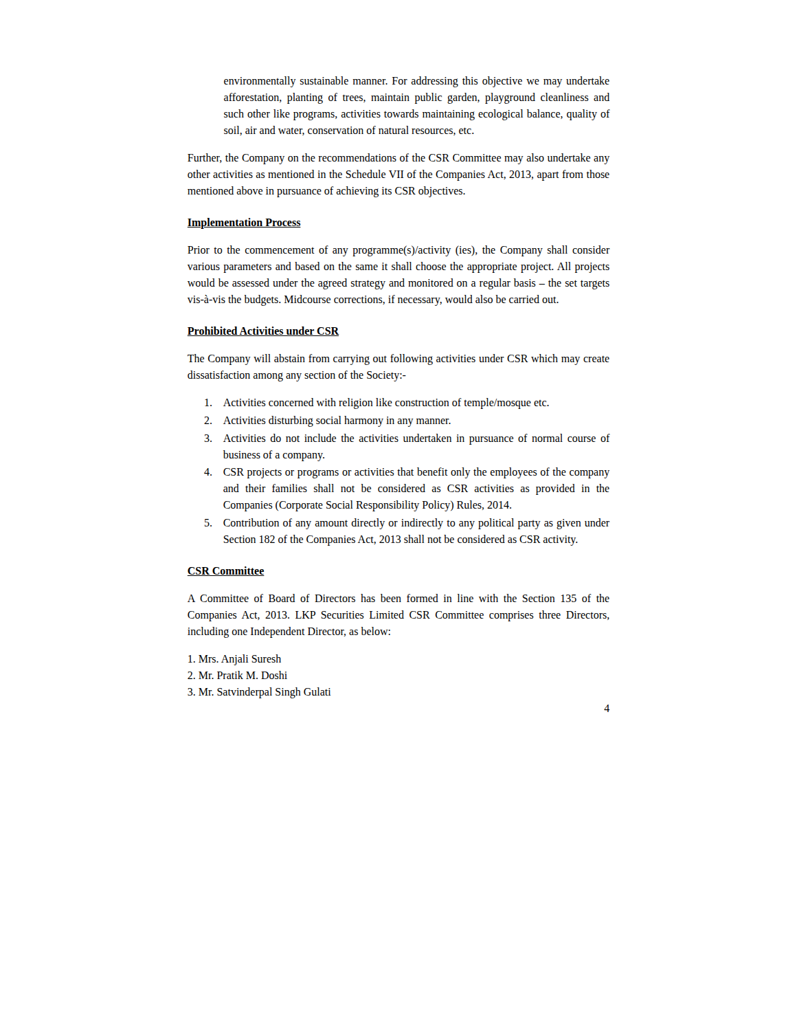environmentally sustainable manner. For addressing this objective we may undertake afforestation, planting of trees, maintain public garden, playground cleanliness and such other like programs, activities towards maintaining ecological balance, quality of soil, air and water, conservation of natural resources, etc.
Further, the Company on the recommendations of the CSR Committee may also undertake any other activities as mentioned in the Schedule VII of the Companies Act, 2013, apart from those mentioned above in pursuance of achieving its CSR objectives.
Implementation Process
Prior to the commencement of any programme(s)/activity (ies), the Company shall consider various parameters and based on the same it shall choose the appropriate project. All projects would be assessed under the agreed strategy and monitored on a regular basis – the set targets vis-à-vis the budgets. Midcourse corrections, if necessary, would also be carried out.
Prohibited Activities under CSR
The Company will abstain from carrying out following activities under CSR which may create dissatisfaction among any section of the Society:-
Activities concerned with religion like construction of temple/mosque etc.
Activities disturbing social harmony in any manner.
Activities do not include the activities undertaken in pursuance of normal course of business of a company.
CSR projects or programs or activities that benefit only the employees of the company and their families shall not be considered as CSR activities as provided in the Companies (Corporate Social Responsibility Policy) Rules, 2014.
Contribution of any amount directly or indirectly to any political party as given under Section 182 of the Companies Act, 2013 shall not be considered as CSR activity.
CSR Committee
A Committee of Board of Directors has been formed in line with the Section 135 of the Companies Act, 2013. LKP Securities Limited CSR Committee comprises three Directors, including one Independent Director, as below:
1. Mrs. Anjali Suresh
2. Mr. Pratik M. Doshi
3. Mr. Satvinderpal Singh Gulati
4